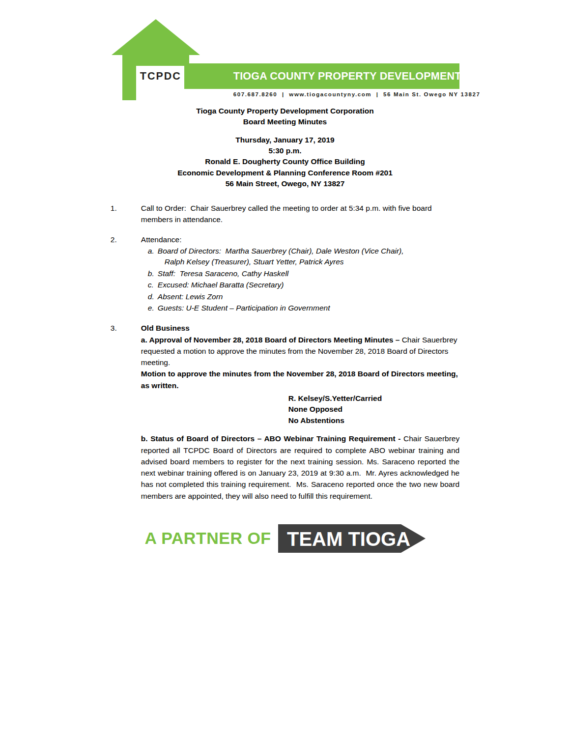TIOGA COUNTY PROPERTY DEVELOPMENT CORPORATION
TCPDC
607.687.8260 | www.tiogacountyny.com | 56 Main St. Owego NY 13827
Tioga County Property Development Corporation
Board Meeting Minutes Thursday, January 17, 2019
5:30 p.m.
Ronald E. Dougherty County Office Building
Economic Development & Planning Conference Room #201
56 Main Street, Owego, NY 13827
Call to Order: Chair Sauerbrey called the meeting to order at 5:34 p.m. with five board members in attendance.
Attendance:
Board of Directors: Martha Sauerbrey (Chair), Dale Weston (Vice Chair),
Ralph Kelsey (Treasurer), Stuart Yetter, Patrick Ayres
Staff: Teresa Saraceno, Cathy Haskell
Excused: Michael Baratta (Secretary)
Absent: Lewis Zorn
Guests: U-E Student – Participation in Government
Old Business
a. Approval of November 28, 2018 Board of Directors Meeting Minutes – Chair Sauerbrey requested a motion to approve the minutes from the November 28, 2018 Board of Directors meeting.
Motion to approve the minutes from the November 28, 2018 Board of Directors meeting, as written.
R. Kelsey/S.Yetter/Carried
None Opposed
No Abstentions
b. Status of Board of Directors – ABO Webinar Training Requirement - Chair Sauerbrey reported all TCPDC Board of Directors are required to complete ABO webinar training and advised board members to register for the next training session. Ms. Saraceno reported the next webinar training offered is on January 23, 2019 at 9:30 a.m. Mr. Ayres acknowledged he has not completed this training requirement. Ms. Saraceno reported once the two new board members are appointed, they will also need to fulfill this requirement.
A PARTNER OF
TEAM TIOGA